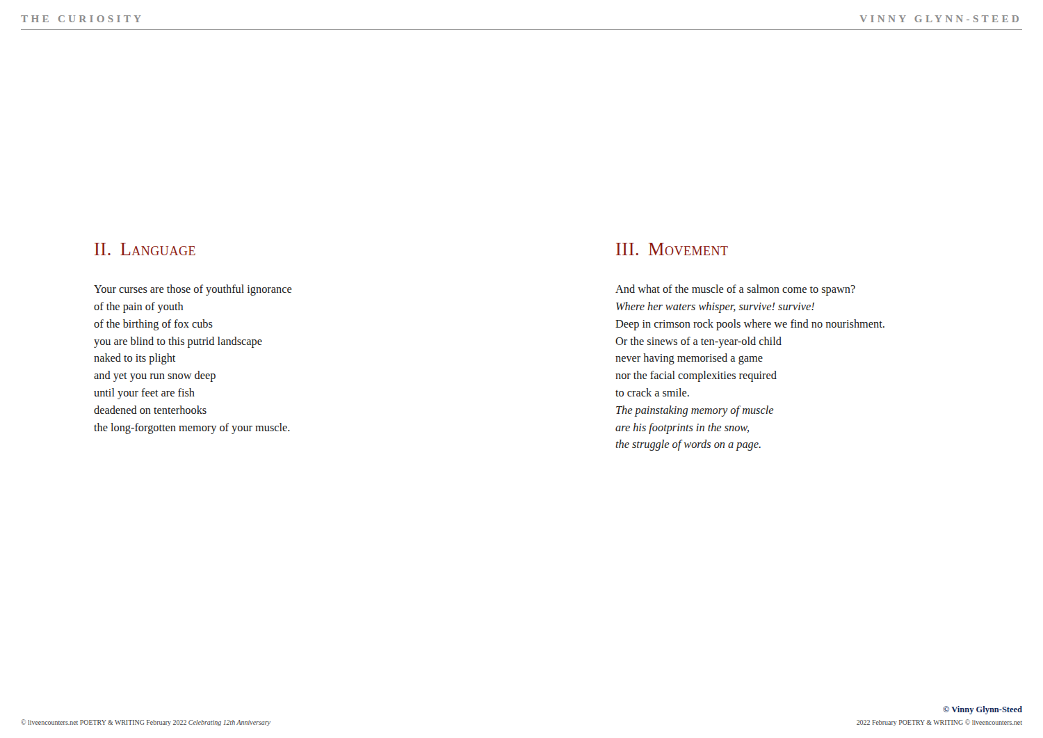The Curiosity Vinny Glynn-Steed
II. Language
Your curses are those of youthful ignorance
of the pain of youth
of the birthing of fox cubs
you are blind to this putrid landscape
naked to its plight
and yet you run snow deep
until your feet are fish
deadened on tenterhooks
the long-forgotten memory of your muscle.
III. Movement
And what of the muscle of a salmon come to spawn?
Where her waters whisper, survive! survive!
Deep in crimson rock pools where we find no nourishment.
Or the sinews of a ten-year-old child
never having memorised a game
nor the facial complexities required
to crack a smile.
The painstaking memory of muscle
are his footprints in the snow,
the struggle of words on a page.
© Vinny Glynn-Steed
© liveencounters.net POETRY & WRITING February 2022 Celebrating 12th Anniversary 2022 February POETRY & WRITING © liveencounters.net